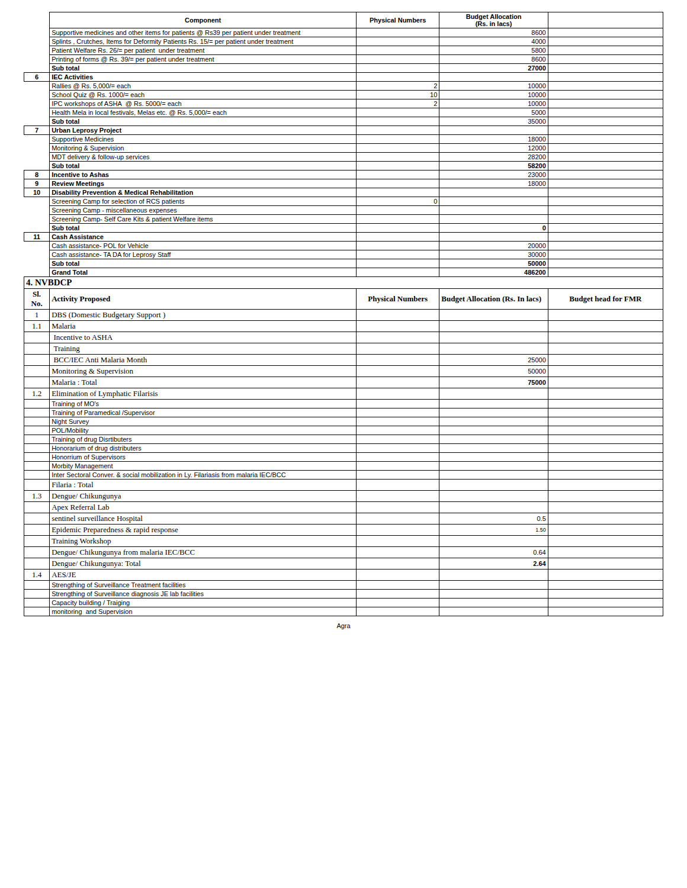| | Component | Physical Numbers | Budget Allocation (Rs. in lacs) | |
| | Supportive medicines and other items for patients @ Rs39 per patient under treatment | | 8600 | |
| | Splints , Crutches, Items for Deformity Patients Rs. 15/= per patient under treatment | | 4000 | |
| | Patient Welfare Rs. 26/= per patient under treatment | | 5800 | |
| | Printing of forms @ Rs. 39/= per patient under treatment | | 8600 | |
| | Sub total | | 27000 | |
| 6 | IEC Activities | | | |
| | Rallies @ Rs. 5,000/= each | 2 | 10000 | |
| | School Quiz @ Rs. 1000/= each | 10 | 10000 | |
| | IPC workshops of ASHA @ Rs. 5000/= each | 2 | 10000 | |
| | Health Mela in local festivals, Melas etc. @ Rs. 5,000/= each | | 5000 | |
| | Sub total | | 35000 | |
| 7 | Urban Leprosy Project | | | |
| | Supportive Medicines | | 18000 | |
| | Monitoring & Supervision | | 12000 | |
| | MDT delivery & follow-up services | | 28200 | |
| | Sub total | | 58200 | |
| 8 | Incentive to Ashas | | 23000 | |
| 9 | Review Meetings | | 18000 | |
| 10 | Disability Prevention & Medical Rehabilitation | | | |
| | Screening Camp for selection of RCS patients | 0 | | |
| | Screening Camp - miscellaneous expenses | | | |
| | Screening Camp- Self Care Kits & patient Welfare items | | | |
| | Sub total | | 0 | |
| 11 | Cash Assistance | | | |
| | Cash assistance- POL for Vehicle | | 20000 | |
| | Cash assistance- TA DA for Leprosy Staff | | 30000 | |
| | Sub total | | 50000 | |
| | Grand Total | | 486200 | |
| 4. NVBDCP |
| Sl. No. | Activity Proposed | Physical Numbers | Budget Allocation (Rs. In lacs) | Budget head for FMR |
| 1 | DBS (Domestic Budgetary Support ) | | | |
| 1.1 | Malaria | | | |
| | Incentive to ASHA | | | |
| | Training | | | |
| | BCC/IEC Anti Malaria Month | | 25000 | |
| | Monitoring & Supervision | | 50000 | |
| | Malaria : Total | | 75000 | |
| 1.2 | Elimination of Lymphatic Filarisis | | | |
| | Training of MO's | | | |
| | Training of Paramedical /Supervisor | | | |
| | Night Survey | | | |
| | POL/Mobility | | | |
| | Training of drug Disrtibuters | | | |
| | Honorarium of drug distributers | | | |
| | Honorrium of Supervisors | | | |
| | Morbity Management | | | |
| | Inter Sectoral Conver. & social mobilization in Ly. Filariasis from malaria IEC/BCC | | | |
| | Filaria : Total | | | |
| 1.3 | Dengue/ Chikungunya | | | |
| | Apex Referral Lab | | | |
| | sentinel surveillance Hospital | | 0.5 | |
| | Epidemic Preparedness & rapid response | | 1.50 | |
| | Training Workshop | | | |
| | Dengue/ Chikungunya from malaria IEC/BCC | | 0.64 | |
| | Dengue/ Chikungunya: Total | | 2.64 | |
| 1.4 | AES/JE | | | |
| | Strengthing of Surveillance Treatment facilities | | | |
| | Strengthing of Surveillance diagnosis JE lab facilities | | | |
| | Capacity building / Traiging | | | |
| | monitoring and Supervision | | | |
Agra